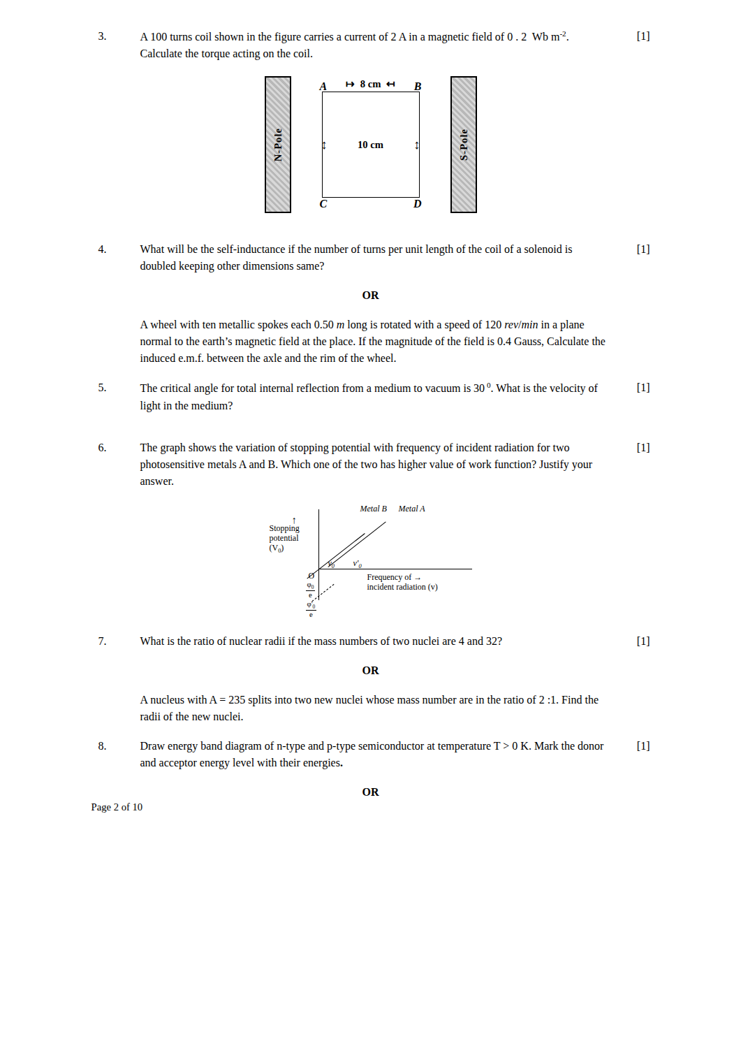3.
A 100 turns coil shown in the figure carries a current of 2 A in a magnetic field of 0 . 2 Wb m-2. Calculate the torque acting on the coil.
[1]
N-Pole
↦ 8 cm ↤
A
B
C
D
↕
↕
10 cm
S-Pole
4.
What will be the self-inductance if the number of turns per unit length of the coil of a solenoid is doubled keeping other dimensions same?
[1]
OR
A wheel with ten metallic spokes each 0.50 m long is rotated with a speed of 120 rev/min in a plane normal to the earth’s magnetic field at the place. If the magnitude of the field is 0.4 Gauss, Calculate the induced e.m.f. between the axle and the rim of the wheel.
5.
The critical angle for total internal reflection from a medium to vacuum is 30 0. What is the velocity of light in the medium?
[1]
6.
The graph shows the variation of stopping potential with frequency of incident radiation for two photosensitive metals A and B. Which one of the two has higher value of work function? Justify your answer.
[1]
Metal B
Metal A
↑
Stopping
potential
(V0)
O
v0
v'0
Frequency of →
incident radiation (v)
φ0 e
φ'0 e
7.
What is the ratio of nuclear radii if the mass numbers of two nuclei are 4 and 32?
[1]
OR
A nucleus with A = 235 splits into two new nuclei whose mass number are in the ratio of 2 :1. Find the radii of the new nuclei.
8.
Draw energy band diagram of n-type and p-type semiconductor at temperature T > 0 K. Mark the donor and acceptor energy level with their energies.
[1]
OR
Page 2 of 10